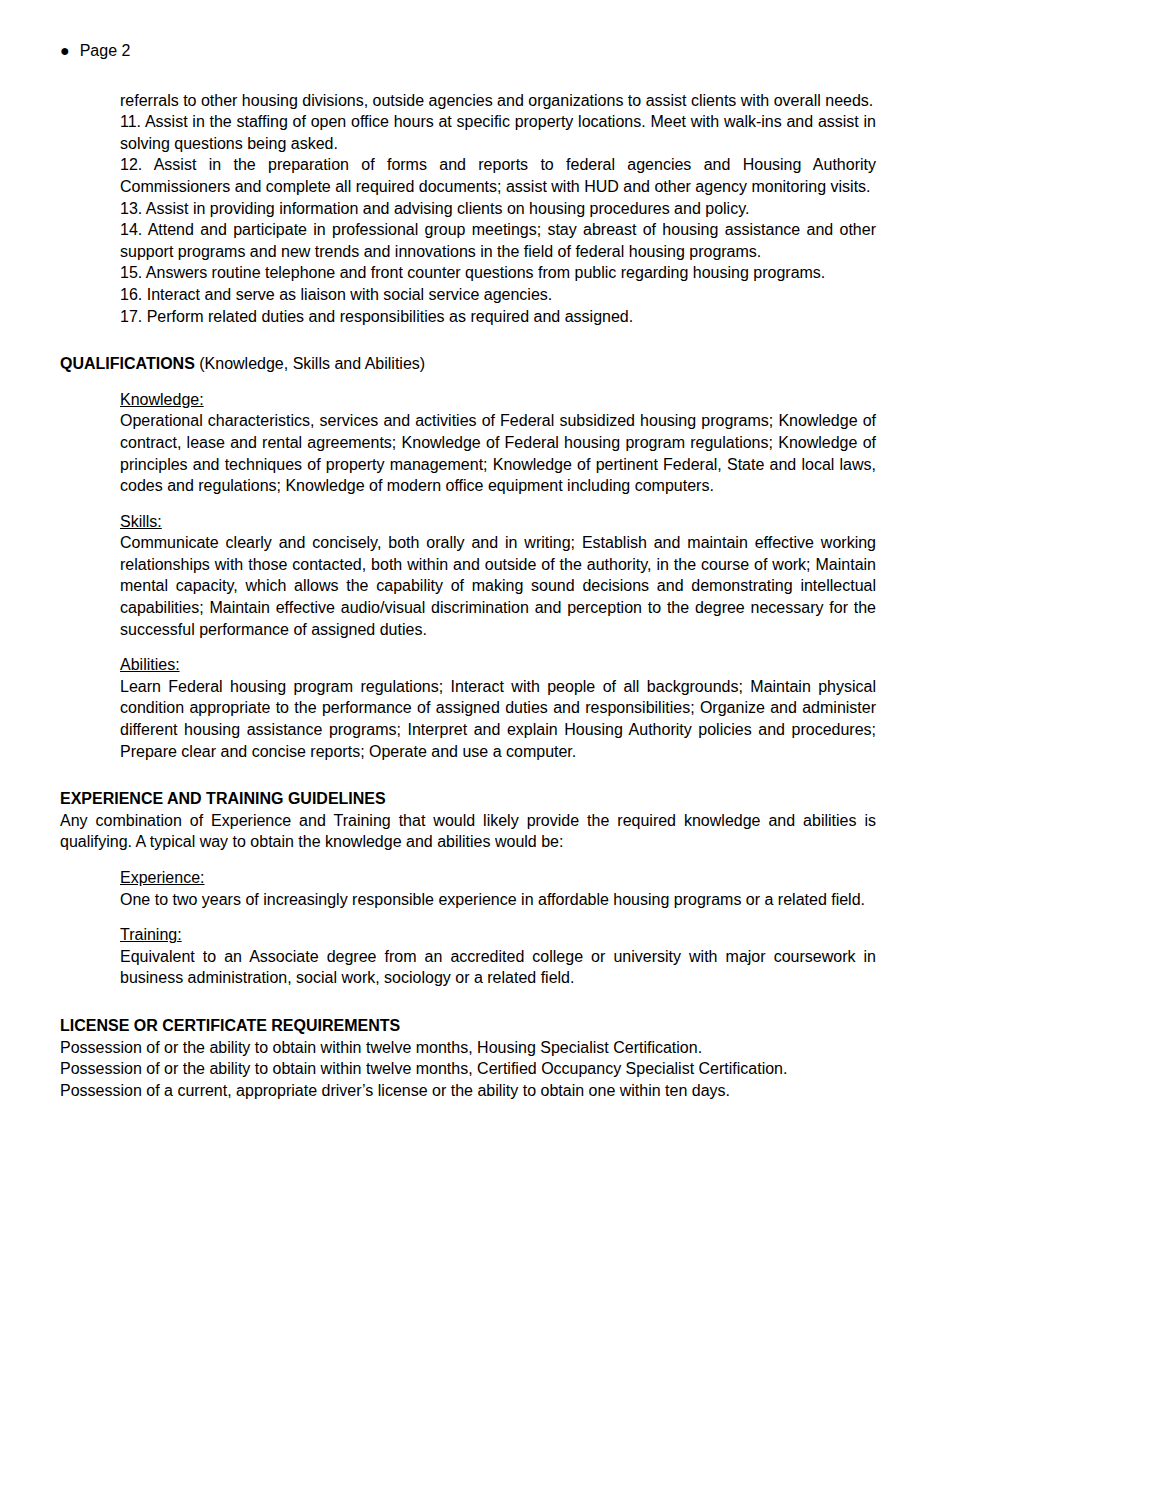Page 2
referrals to other housing divisions, outside agencies and organizations to assist clients with overall needs.
11. Assist in the staffing of open office hours at specific property locations. Meet with walk-ins and assist in solving questions being asked.
12. Assist in the preparation of forms and reports to federal agencies and Housing Authority Commissioners and complete all required documents; assist with HUD and other agency monitoring visits.
13. Assist in providing information and advising clients on housing procedures and policy.
14. Attend and participate in professional group meetings; stay abreast of housing assistance and other support programs and new trends and innovations in the field of federal housing programs.
15. Answers routine telephone and front counter questions from public regarding housing programs.
16. Interact and serve as liaison with social service agencies.
17. Perform related duties and responsibilities as required and assigned.
QUALIFICATIONS (Knowledge, Skills and Abilities)
Knowledge:
Operational characteristics, services and activities of Federal subsidized housing programs; Knowledge of contract, lease and rental agreements; Knowledge of Federal housing program regulations; Knowledge of principles and techniques of property management; Knowledge of pertinent Federal, State and local laws, codes and regulations; Knowledge of modern office equipment including computers.
Skills:
Communicate clearly and concisely, both orally and in writing; Establish and maintain effective working relationships with those contacted, both within and outside of the authority, in the course of work; Maintain mental capacity, which allows the capability of making sound decisions and demonstrating intellectual capabilities; Maintain effective audio/visual discrimination and perception to the degree necessary for the successful performance of assigned duties.
Abilities:
Learn Federal housing program regulations; Interact with people of all backgrounds; Maintain physical condition appropriate to the performance of assigned duties and responsibilities; Organize and administer different housing assistance programs; Interpret and explain Housing Authority policies and procedures; Prepare clear and concise reports; Operate and use a computer.
EXPERIENCE AND TRAINING GUIDELINES
Any combination of Experience and Training that would likely provide the required knowledge and abilities is qualifying. A typical way to obtain the knowledge and abilities would be:
Experience:
One to two years of increasingly responsible experience in affordable housing programs or a related field.
Training:
Equivalent to an Associate degree from an accredited college or university with major coursework in business administration, social work, sociology or a related field.
LICENSE OR CERTIFICATE REQUIREMENTS
Possession of or the ability to obtain within twelve months, Housing Specialist Certification.
Possession of or the ability to obtain within twelve months, Certified Occupancy Specialist Certification.
Possession of a current, appropriate driver’s license or the ability to obtain one within ten days.